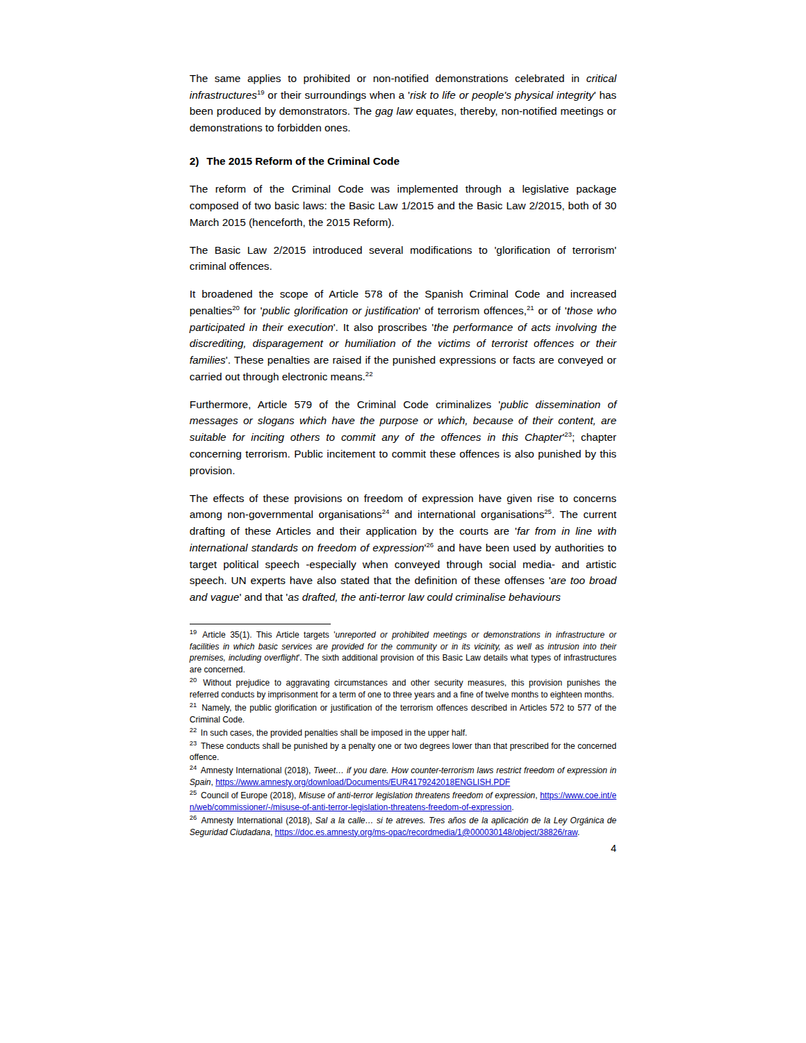The same applies to prohibited or non-notified demonstrations celebrated in critical infrastructures19 or their surroundings when a 'risk to life or people's physical integrity' has been produced by demonstrators. The gag law equates, thereby, non-notified meetings or demonstrations to forbidden ones.
2) The 2015 Reform of the Criminal Code
The reform of the Criminal Code was implemented through a legislative package composed of two basic laws: the Basic Law 1/2015 and the Basic Law 2/2015, both of 30 March 2015 (henceforth, the 2015 Reform).
The Basic Law 2/2015 introduced several modifications to 'glorification of terrorism' criminal offences.
It broadened the scope of Article 578 of the Spanish Criminal Code and increased penalties20 for 'public glorification or justification' of terrorism offences,21 or of 'those who participated in their execution'. It also proscribes 'the performance of acts involving the discrediting, disparagement or humiliation of the victims of terrorist offences or their families'. These penalties are raised if the punished expressions or facts are conveyed or carried out through electronic means.22
Furthermore, Article 579 of the Criminal Code criminalizes 'public dissemination of messages or slogans which have the purpose or which, because of their content, are suitable for inciting others to commit any of the offences in this Chapter'23; chapter concerning terrorism. Public incitement to commit these offences is also punished by this provision.
The effects of these provisions on freedom of expression have given rise to concerns among non-governmental organisations24 and international organisations25. The current drafting of these Articles and their application by the courts are 'far from in line with international standards on freedom of expression'26 and have been used by authorities to target political speech -especially when conveyed through social media- and artistic speech. UN experts have also stated that the definition of these offenses 'are too broad and vague' and that 'as drafted, the anti-terror law could criminalise behaviours
19 Article 35(1). This Article targets 'unreported or prohibited meetings or demonstrations in infrastructure or facilities in which basic services are provided for the community or in its vicinity, as well as intrusion into their premises, including overflight'. The sixth additional provision of this Basic Law details what types of infrastructures are concerned.
20 Without prejudice to aggravating circumstances and other security measures, this provision punishes the referred conducts by imprisonment for a term of one to three years and a fine of twelve months to eighteen months.
21 Namely, the public glorification or justification of the terrorism offences described in Articles 572 to 577 of the Criminal Code.
22 In such cases, the provided penalties shall be imposed in the upper half.
23 These conducts shall be punished by a penalty one or two degrees lower than that prescribed for the concerned offence.
24 Amnesty International (2018), Tweet… if you dare. How counter-terrorism laws restrict freedom of expression in Spain, https://www.amnesty.org/download/Documents/EUR4179242018ENGLISH.PDF
25 Council of Europe (2018), Misuse of anti-terror legislation threatens freedom of expression, https://www.coe.int/en/web/commissioner/-/misuse-of-anti-terror-legislation-threatens-freedom-of-expression.
26 Amnesty International (2018), Sal a la calle… si te atreves. Tres años de la aplicación de la Ley Orgánica de Seguridad Ciudadana, https://doc.es.amnesty.org/ms-opac/recordmedia/1@000030148/object/38826/raw.
4